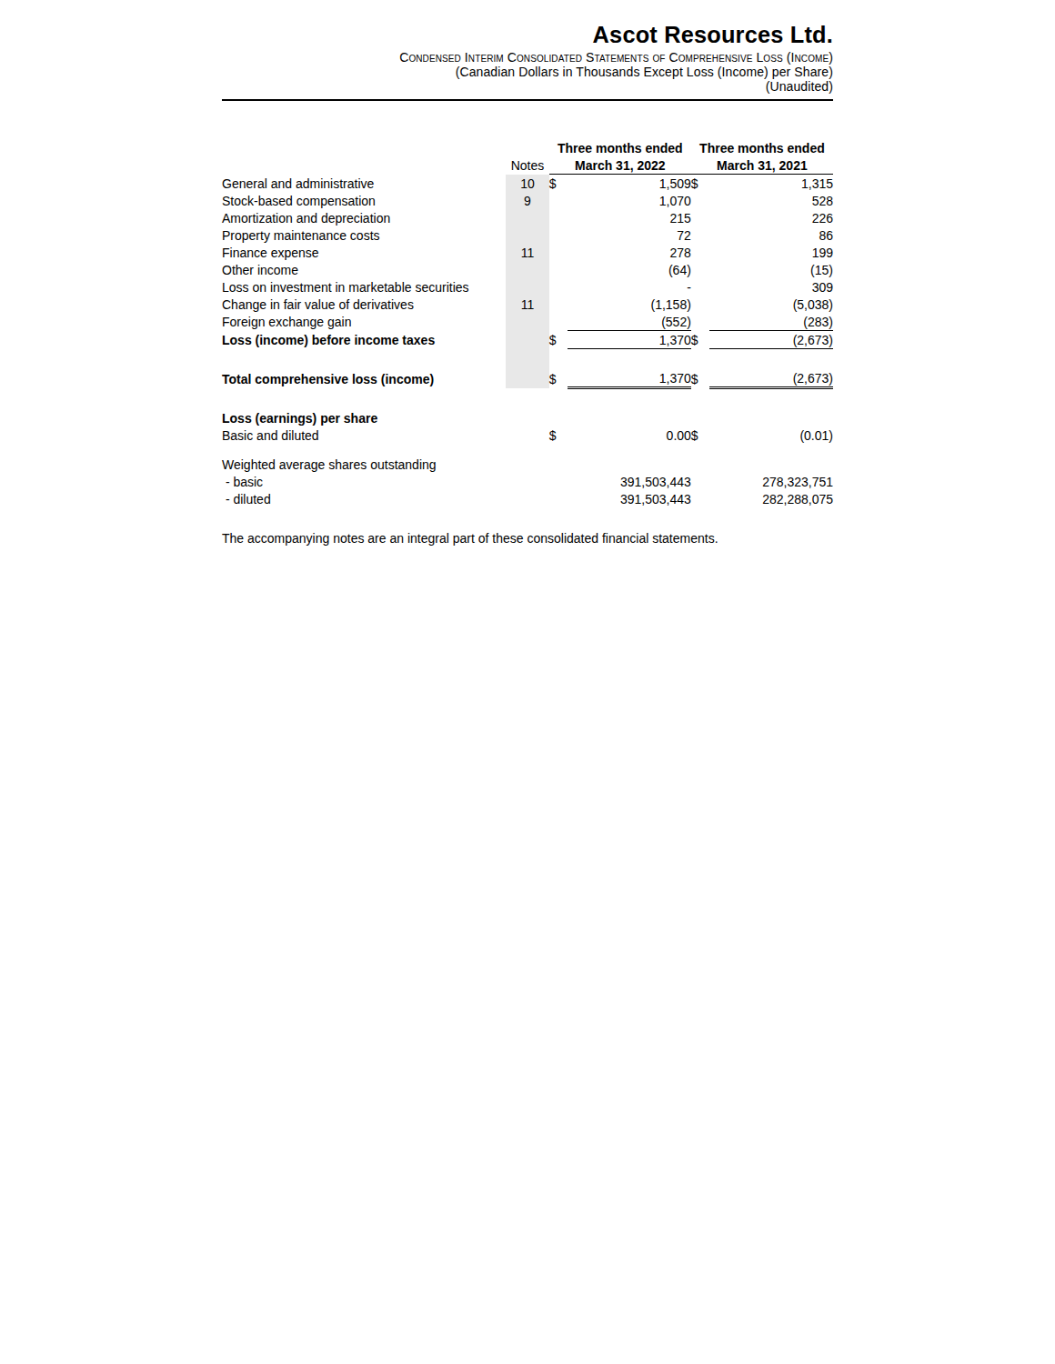Ascot Resources Ltd.
Condensed Interim Consolidated Statements of Comprehensive Loss (Income)
(Canadian Dollars in Thousands Except Loss (Income) per Share)
(Unaudited)
| | | Three months ended | Three months ended |
| | Notes | March 31, 2022 | March 31, 2021 |
| General and administrative | 10 | $ | 1,509 | $ | 1,315 |
| Stock-based compensation | 9 | | 1,070 | | 528 |
| Amortization and depreciation | | | 215 | | 226 |
| Property maintenance costs | | | 72 | | 86 |
| Finance expense | 11 | | 278 | | 199 |
| Other income | | | (64) | | (15) |
| Loss on investment in marketable securities | | | - | | 309 |
| Change in fair value of derivatives | 11 | | (1,158) | | (5,038) |
| Foreign exchange gain | | | (552) | | (283) |
| Loss (income) before income taxes | | $ | 1,370 | $ | (2,673) |
| Total comprehensive loss (income) | | $ | 1,370 | $ | (2,673) |
| Loss (earnings) per share | | | | | |
| Basic and diluted | | $ | 0.00 | $ | (0.01) |
| Weighted average shares outstanding | | | | | |
| - basic | | | 391,503,443 | | 278,323,751 |
| - diluted | | | 391,503,443 | | 282,288,075 |
The accompanying notes are an integral part of these consolidated financial statements.